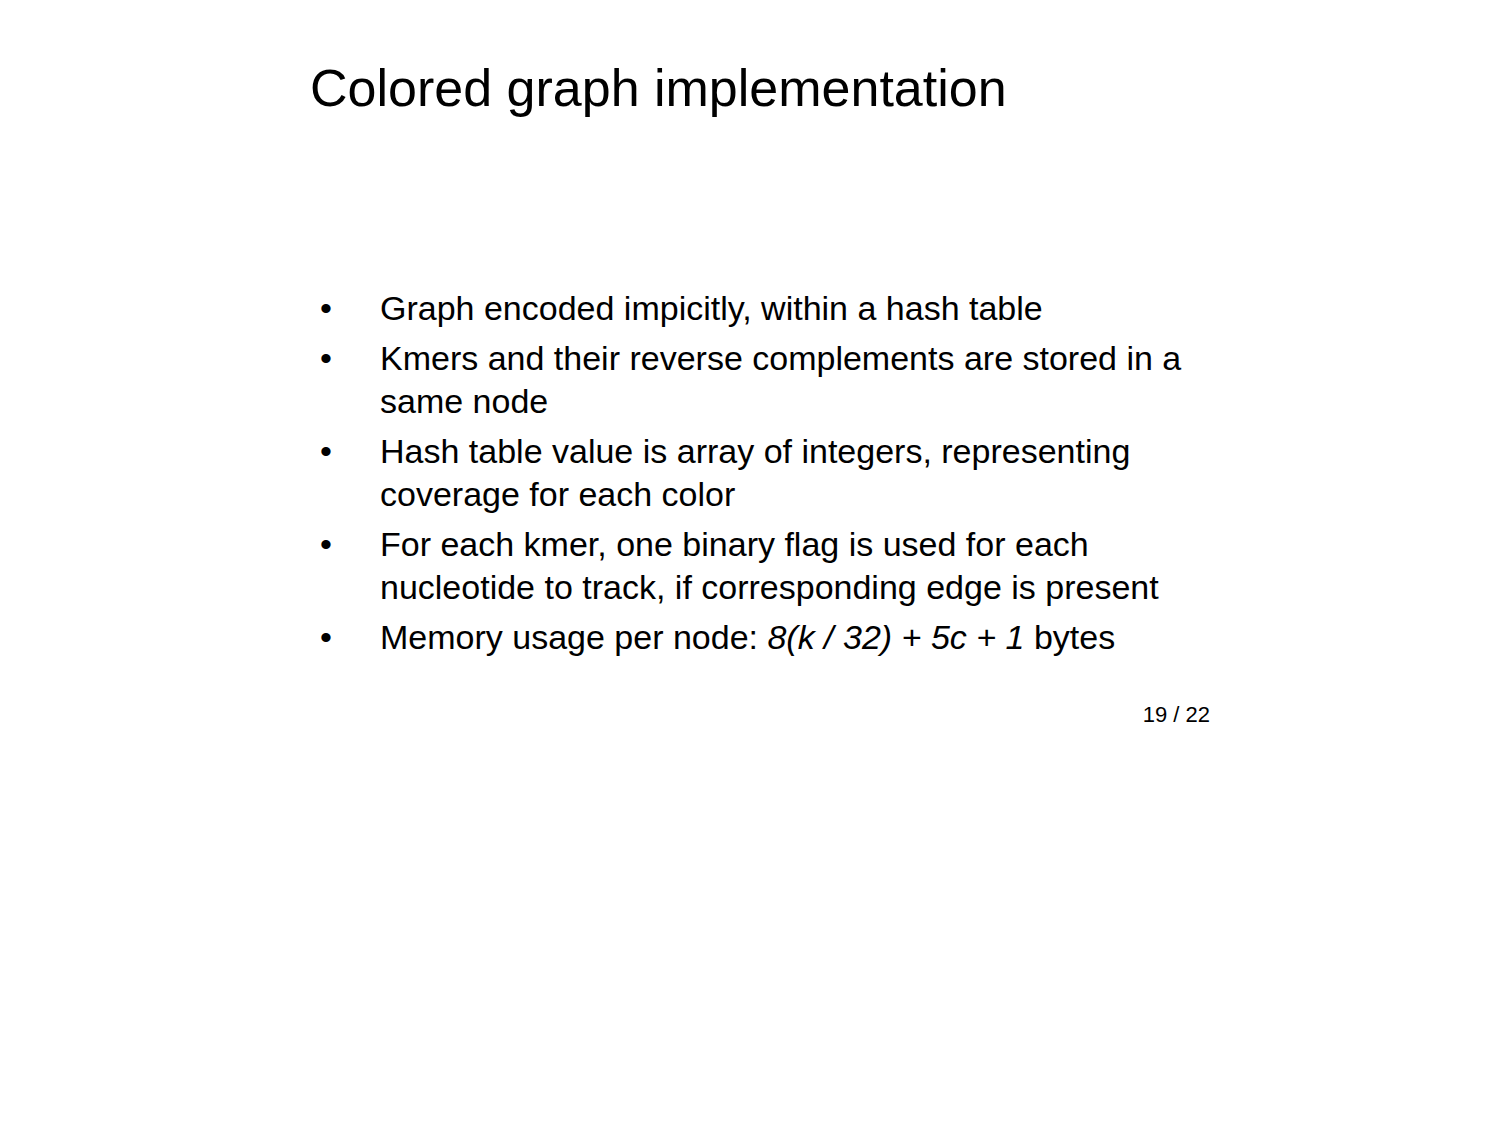Colored graph implementation
Graph encoded impicitly, within a hash table
Kmers and their reverse complements are stored in a same node
Hash table value is array of integers, representing coverage for each color
For each kmer, one binary flag is used for each nucleotide to track, if corresponding edge is present
Memory usage per node: 8(k / 32) + 5c + 1 bytes
19 / 22